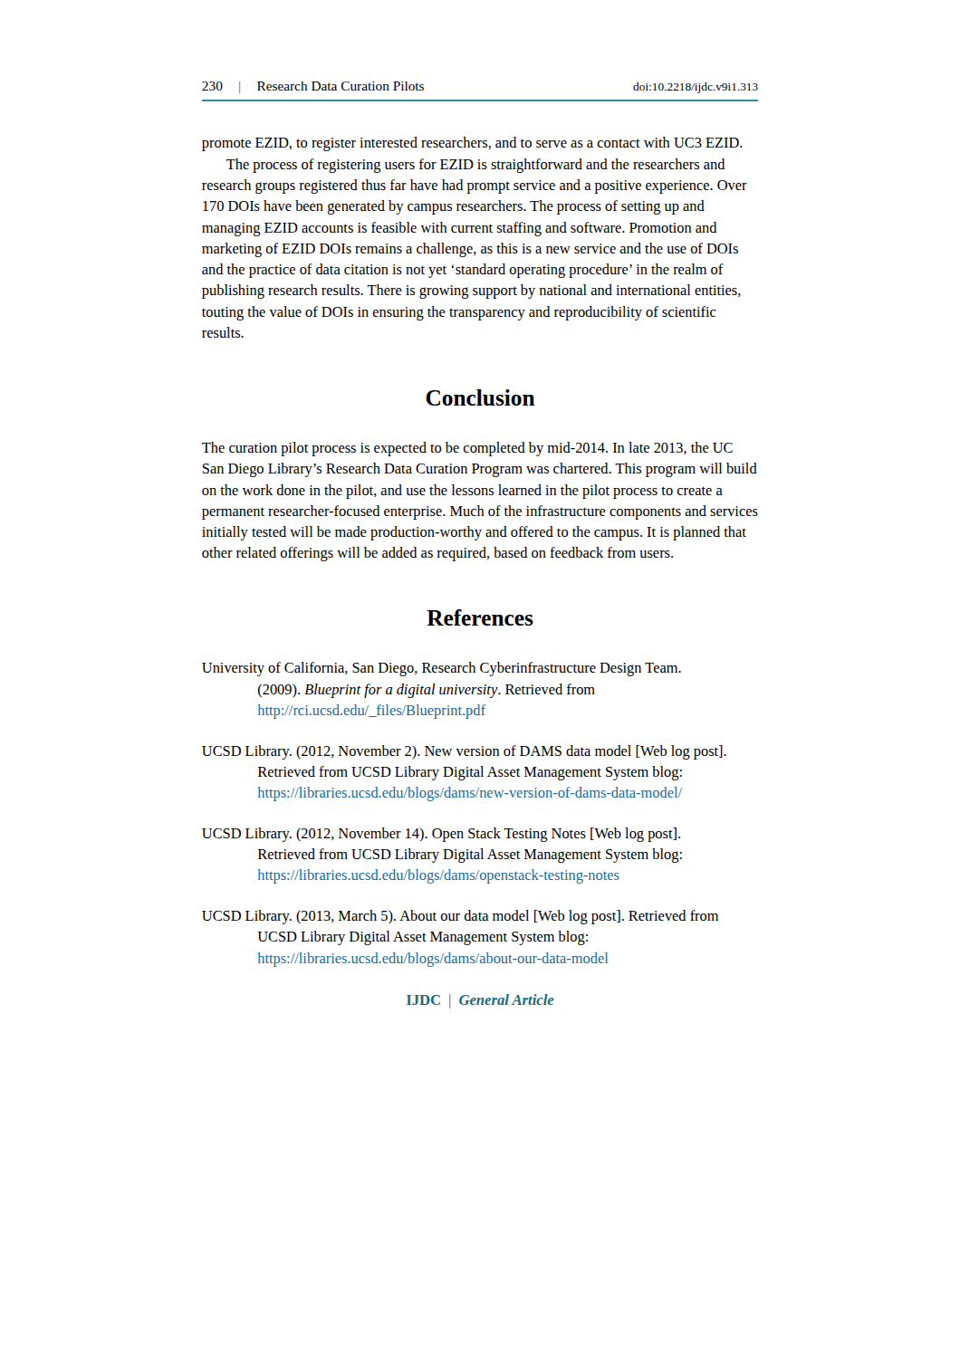230|Research Data Curation Pilots
doi:10.2218/ijdc.v9i1.313
promote EZID, to register interested researchers, and to serve as a contact with UC3 EZID.
The process of registering users for EZID is straightforward and the researchers and research groups registered thus far have had prompt service and a positive experience. Over 170 DOIs have been generated by campus researchers. The process of setting up and managing EZID accounts is feasible with current staffing and software. Promotion and marketing of EZID DOIs remains a challenge, as this is a new service and the use of DOIs and the practice of data citation is not yet ‘standard operating procedure’ in the realm of publishing research results. There is growing support by national and international entities, touting the value of DOIs in ensuring the transparency and reproducibility of scientific results.
Conclusion
The curation pilot process is expected to be completed by mid-2014. In late 2013, the UC San Diego Library’s Research Data Curation Program was chartered. This program will build on the work done in the pilot, and use the lessons learned in the pilot process to create a permanent researcher-focused enterprise. Much of the infrastructure components and services initially tested will be made production-worthy and offered to the campus. It is planned that other related offerings will be added as required, based on feedback from users.
References
University of California, San Diego, Research Cyberinfrastructure Design Team.(2009). Blueprint for a digital university. Retrieved from http://rci.ucsd.edu/_files/Blueprint.pdf
UCSD Library. (2012, November 2). New version of DAMS data model [Web log post].Retrieved from UCSD Library Digital Asset Management System blog: https://libraries.ucsd.edu/blogs/dams/new-version-of-dams-data-model/
UCSD Library. (2012, November 14). Open Stack Testing Notes [Web log post].Retrieved from UCSD Library Digital Asset Management System blog: https://libraries.ucsd.edu/blogs/dams/openstack-testing-notes
UCSD Library. (2013, March 5). About our data model [Web log post]. Retrieved fromUCSD Library Digital Asset Management System blog: https://libraries.ucsd.edu/blogs/dams/about-our-data-model
IJDC|General Article